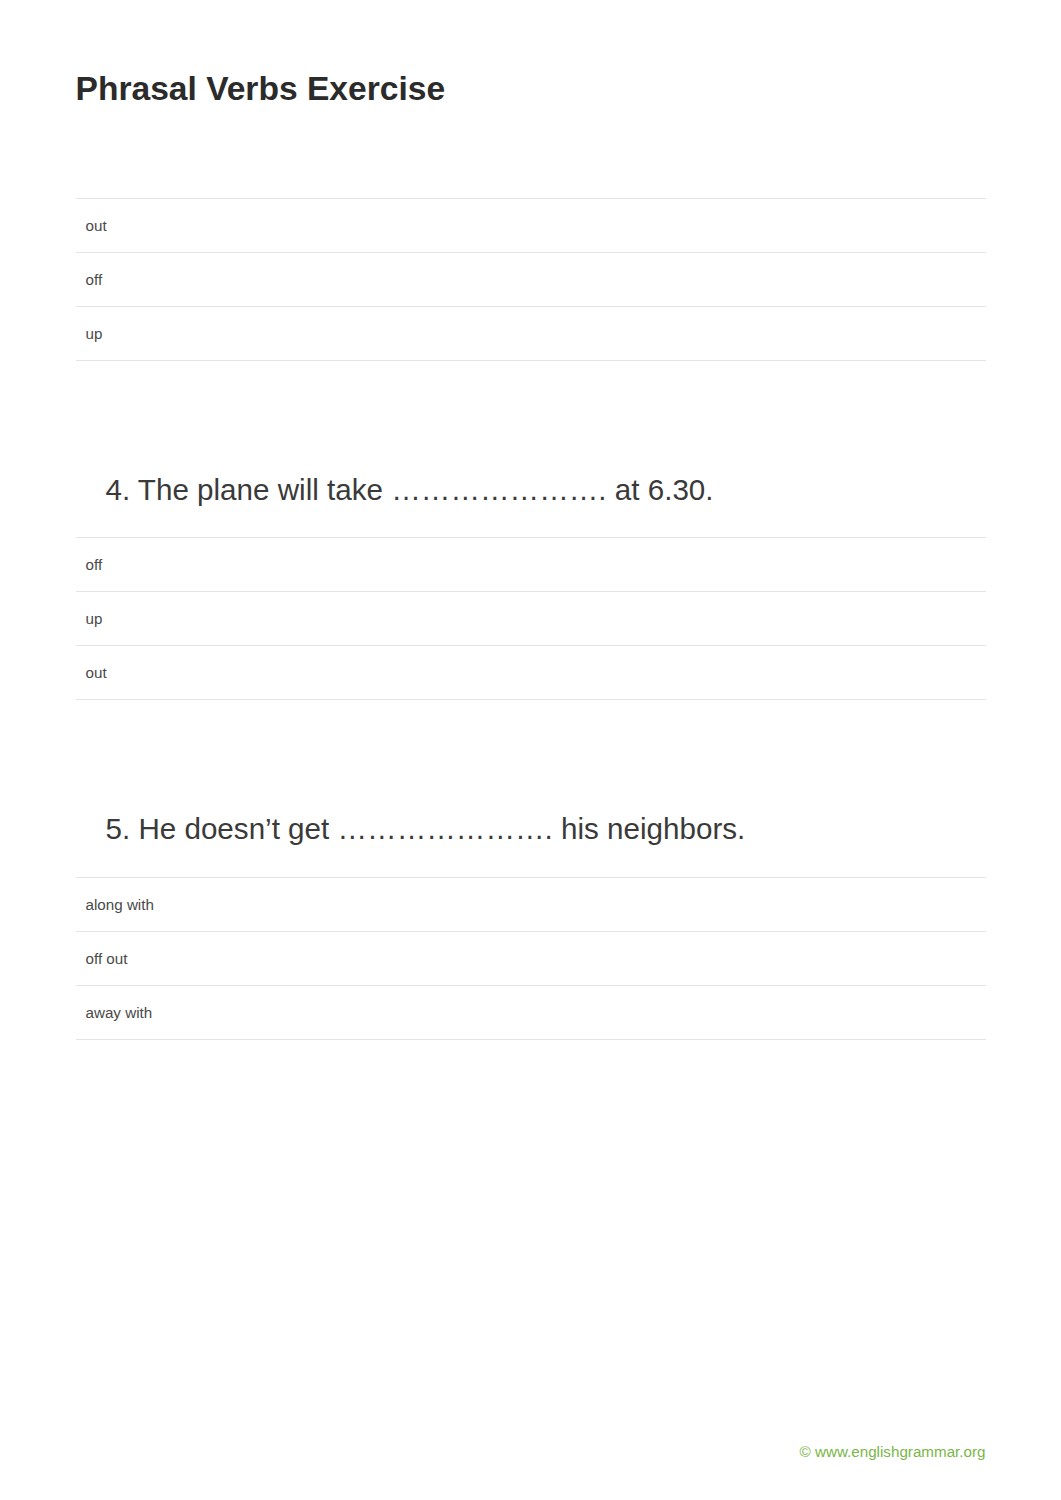Phrasal Verbs Exercise
out
off
up
4. The plane will take …………………. at 6.30.
off
up
out
5. He doesn’t get …………………. his neighbors.
along with
off out
away with
© www.englishgrammar.org